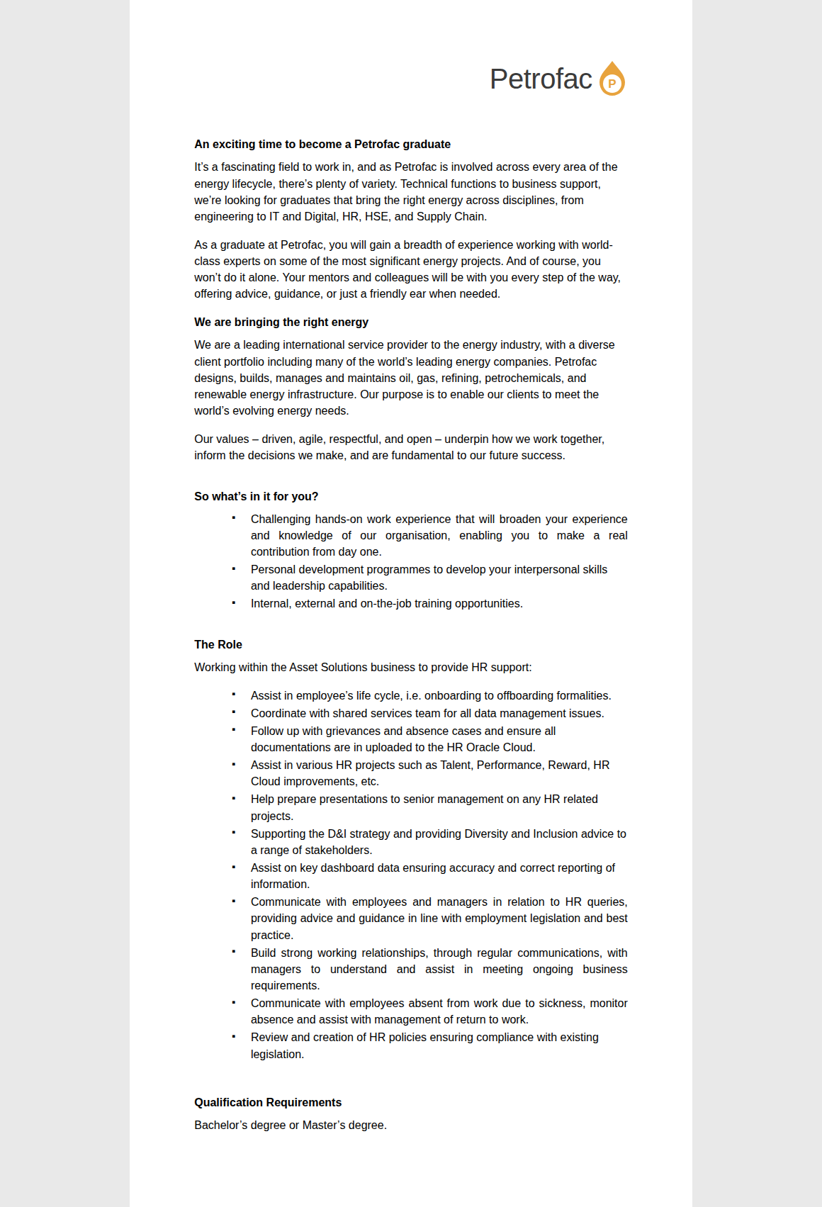Petrofac P
An exciting time to become a Petrofac graduate
It’s a fascinating field to work in, and as Petrofac is involved across every area of the energy lifecycle, there’s plenty of variety. Technical functions to business support, we’re looking for graduates that bring the right energy across disciplines, from engineering to IT and Digital, HR, HSE, and Supply Chain.
As a graduate at Petrofac, you will gain a breadth of experience working with world-class experts on some of the most significant energy projects. And of course, you won’t do it alone. Your mentors and colleagues will be with you every step of the way, offering advice, guidance, or just a friendly ear when needed.
We are bringing the right energy
We are a leading international service provider to the energy industry, with a diverse client portfolio including many of the world’s leading energy companies. Petrofac designs, builds, manages and maintains oil, gas, refining, petrochemicals, and renewable energy infrastructure. Our purpose is to enable our clients to meet the world’s evolving energy needs.
Our values – driven, agile, respectful, and open – underpin how we work together, inform the decisions we make, and are fundamental to our future success.
So what’s in it for you?
Challenging hands-on work experience that will broaden your experience and knowledge of our organisation, enabling you to make a real contribution from day one.
Personal development programmes to develop your interpersonal skills and leadership capabilities.
Internal, external and on-the-job training opportunities.
The Role
Working within the Asset Solutions business to provide HR support:
Assist in employee’s life cycle, i.e. onboarding to offboarding formalities.
Coordinate with shared services team for all data management issues.
Follow up with grievances and absence cases and ensure all documentations are in uploaded to the HR Oracle Cloud.
Assist in various HR projects such as Talent, Performance, Reward, HR Cloud improvements, etc.
Help prepare presentations to senior management on any HR related projects.
Supporting the D&I strategy and providing Diversity and Inclusion advice to a range of stakeholders.
Assist on key dashboard data ensuring accuracy and correct reporting of information.
Communicate with employees and managers in relation to HR queries, providing advice and guidance in line with employment legislation and best practice.
Build strong working relationships, through regular communications, with managers to understand and assist in meeting ongoing business requirements.
Communicate with employees absent from work due to sickness, monitor absence and assist with management of return to work.
Review and creation of HR policies ensuring compliance with existing legislation.
Qualification Requirements
Bachelor’s degree or Master’s degree.